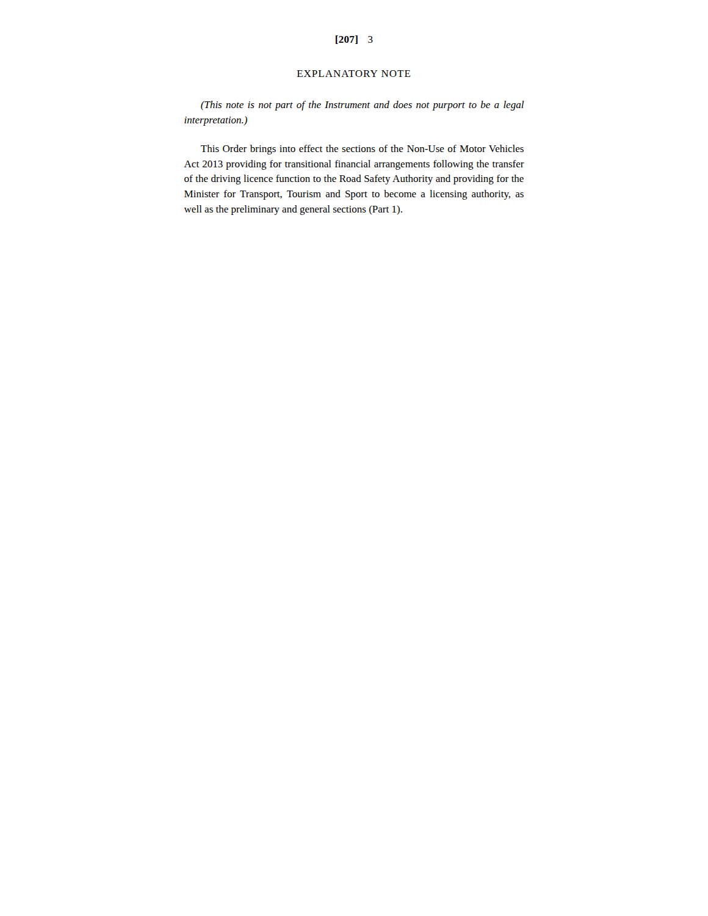[207] 3
EXPLANATORY NOTE
(This note is not part of the Instrument and does not purport to be a legal interpretation.)
This Order brings into effect the sections of the Non-Use of Motor Vehicles Act 2013 providing for transitional financial arrangements following the transfer of the driving licence function to the Road Safety Authority and providing for the Minister for Transport, Tourism and Sport to become a licensing authority, as well as the preliminary and general sections (Part 1).